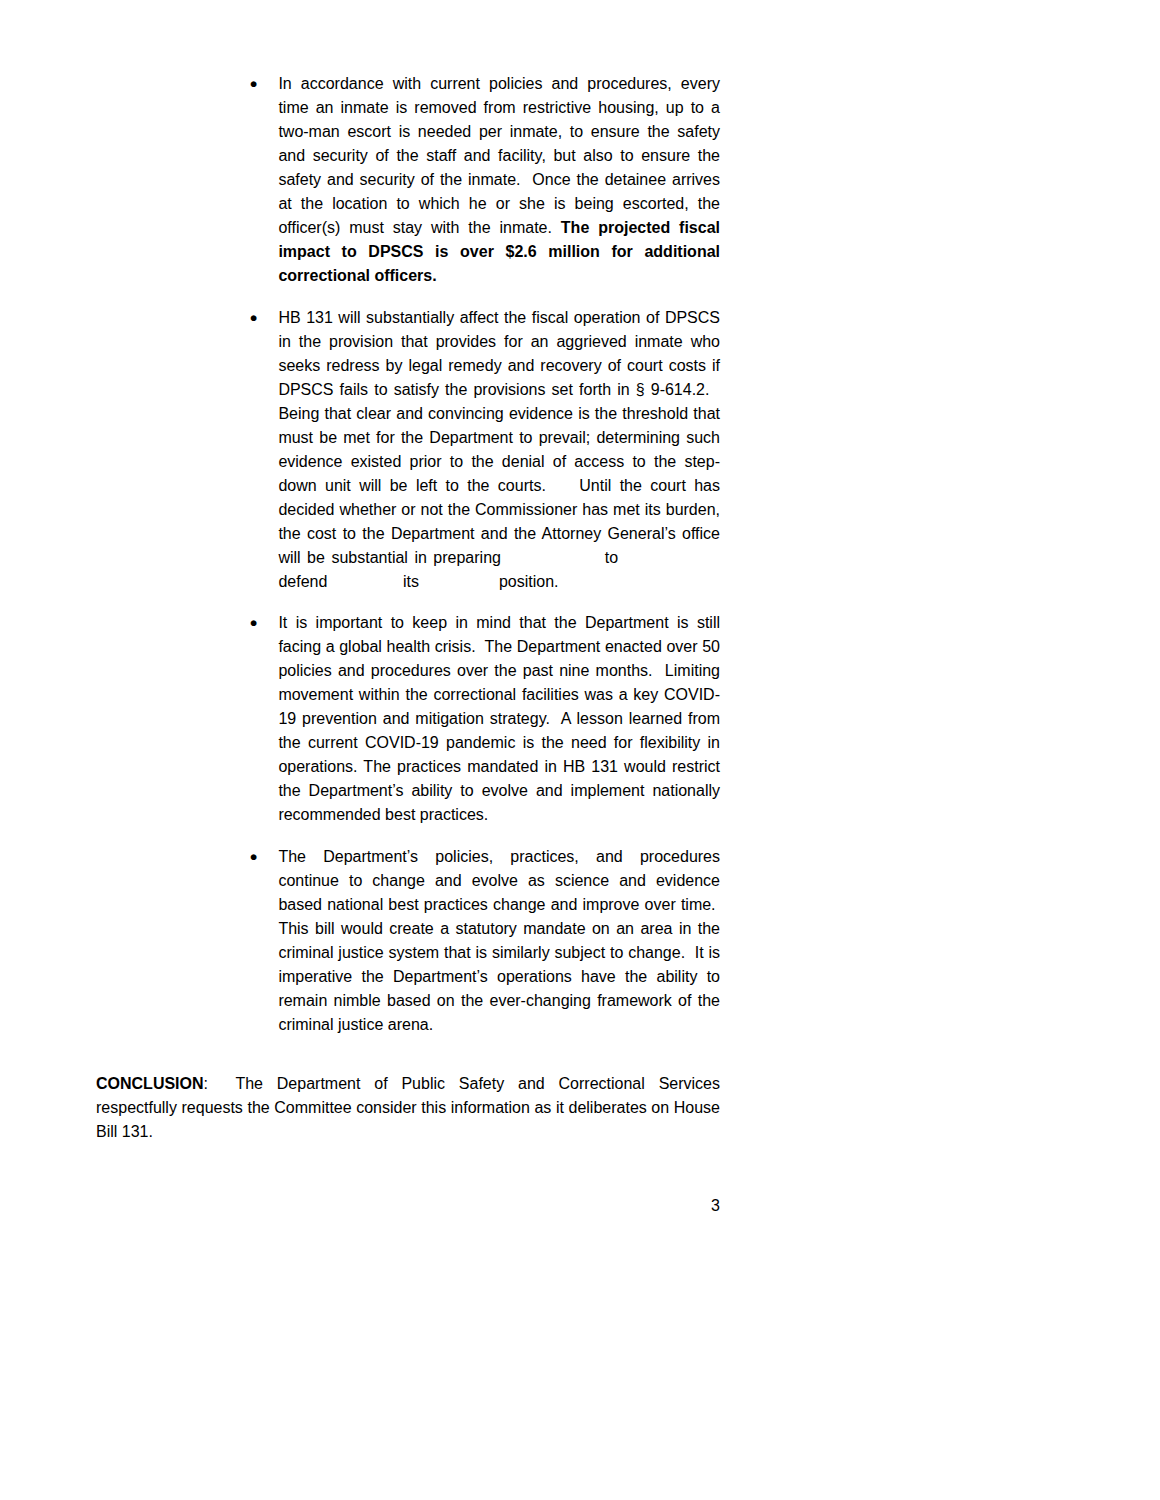In accordance with current policies and procedures, every time an inmate is removed from restrictive housing, up to a two-man escort is needed per inmate, to ensure the safety and security of the staff and facility, but also to ensure the safety and security of the inmate. Once the detainee arrives at the location to which he or she is being escorted, the officer(s) must stay with the inmate. The projected fiscal impact to DPSCS is over $2.6 million for additional correctional officers.
HB 131 will substantially affect the fiscal operation of DPSCS in the provision that provides for an aggrieved inmate who seeks redress by legal remedy and recovery of court costs if DPSCS fails to satisfy the provisions set forth in § 9-614.2. Being that clear and convincing evidence is the threshold that must be met for the Department to prevail; determining such evidence existed prior to the denial of access to the step-down unit will be left to the courts. Until the court has decided whether or not the Commissioner has met its burden, the cost to the Department and the Attorney General’s office will be substantial in preparing to defend its position.
It is important to keep in mind that the Department is still facing a global health crisis. The Department enacted over 50 policies and procedures over the past nine months. Limiting movement within the correctional facilities was a key COVID-19 prevention and mitigation strategy. A lesson learned from the current COVID-19 pandemic is the need for flexibility in operations. The practices mandated in HB 131 would restrict the Department’s ability to evolve and implement nationally recommended best practices.
The Department’s policies, practices, and procedures continue to change and evolve as science and evidence based national best practices change and improve over time. This bill would create a statutory mandate on an area in the criminal justice system that is similarly subject to change. It is imperative the Department’s operations have the ability to remain nimble based on the ever-changing framework of the criminal justice arena.
CONCLUSION: The Department of Public Safety and Correctional Services respectfully requests the Committee consider this information as it deliberates on House Bill 131.
3